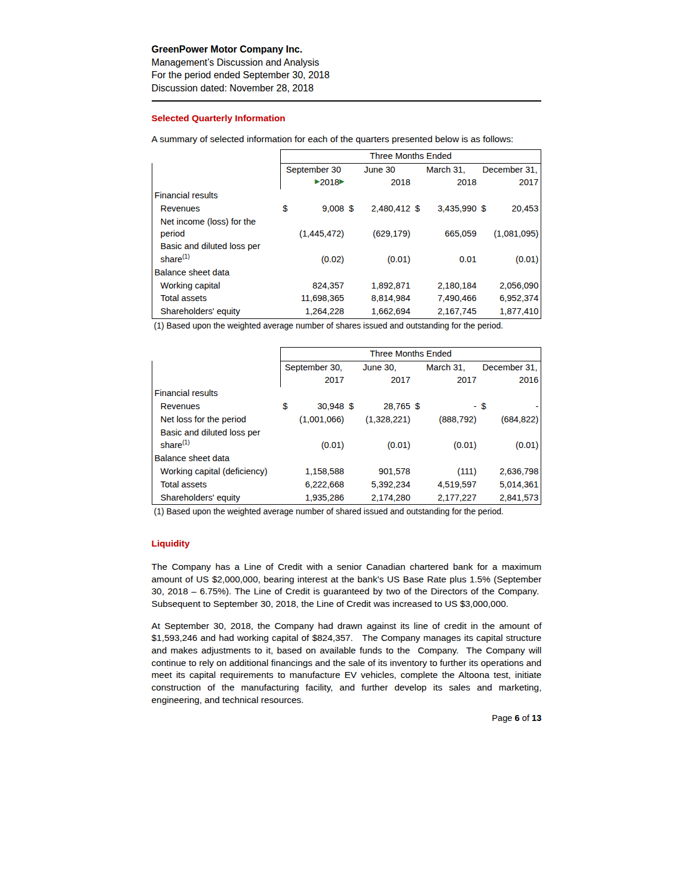GreenPower Motor Company Inc.
Management’s Discussion and Analysis
For the period ended September 30, 2018
Discussion dated: November 28, 2018
Selected Quarterly Information
A summary of selected information for each of the quarters presented below is as follows:
| | Three Months Ended |
| | September 30 | June 30 | March 31, | December 31, |
| | ▶ 2018 ▶ | 2018 | 2018 | 2017 |
| Financial results | | | | |
| Revenues | $ | 9,008 | $ | 2,480,412 | $ | 3,435,990 | $ | 20,453 |
| Net income (loss) for the period | | (1,445,472) | | (629,179) | | 665,059 | | (1,081,095) |
| Basic and diluted loss per share (1) | | (0.02) | | (0.01) | | 0.01 | | (0.01) |
| Balance sheet data | | | | |
| Working capital | | 824,357 | | 1,892,871 | | 2,180,184 | | 2,056,090 |
| Total assets | | 11,698,365 | | 8,814,984 | | 7,490,466 | | 6,952,374 |
| Shareholders' equity | | 1,264,228 | | 1,662,694 | | 2,167,745 | | 1,877,410 |
(1) Based upon the weighted average number of shares issued and outstanding for the period.
| | Three Months Ended |
| | September 30, | June 30, | March 31, | December 31, |
| | 2017 | 2017 | 2017 | 2016 |
| Financial results | | | | |
| Revenues | $ | 30,948 | $ | 28,765 | $ | - | $ | - |
| Net loss for the period | | (1,001,066) | | (1,328,221) | | (888,792) | | (684,822) |
| Basic and diluted loss per share (1) | | (0.01) | | (0.01) | | (0.01) | | (0.01) |
| Balance sheet data | | | | |
| Working capital (deficiency) | | 1,158,588 | | 901,578 | | (111) | | 2,636,798 |
| Total assets | | 6,222,668 | | 5,392,234 | | 4,519,597 | | 5,014,361 |
| Shareholders' equity | | 1,935,286 | | 2,174,280 | | 2,177,227 | | 2,841,573 |
(1) Based upon the weighted average number of shared issued and outstanding for the period.
Liquidity
The Company has a Line of Credit with a senior Canadian chartered bank for a maximum amount of US $2,000,000, bearing interest at the bank’s US Base Rate plus 1.5% (September 30, 2018 – 6.75%). The Line of Credit is guaranteed by two of the Directors of the Company. Subsequent to September 30, 2018, the Line of Credit was increased to US $3,000,000.
At September 30, 2018, the Company had drawn against its line of credit in the amount of $1,593,246 and had working capital of $824,357. The Company manages its capital structure and makes adjustments to it, based on available funds to the Company. The Company will continue to rely on additional financings and the sale of its inventory to further its operations and meet its capital requirements to manufacture EV vehicles, complete the Altoona test, initiate construction of the manufacturing facility, and further develop its sales and marketing, engineering, and technical resources.
Page 6 of 13